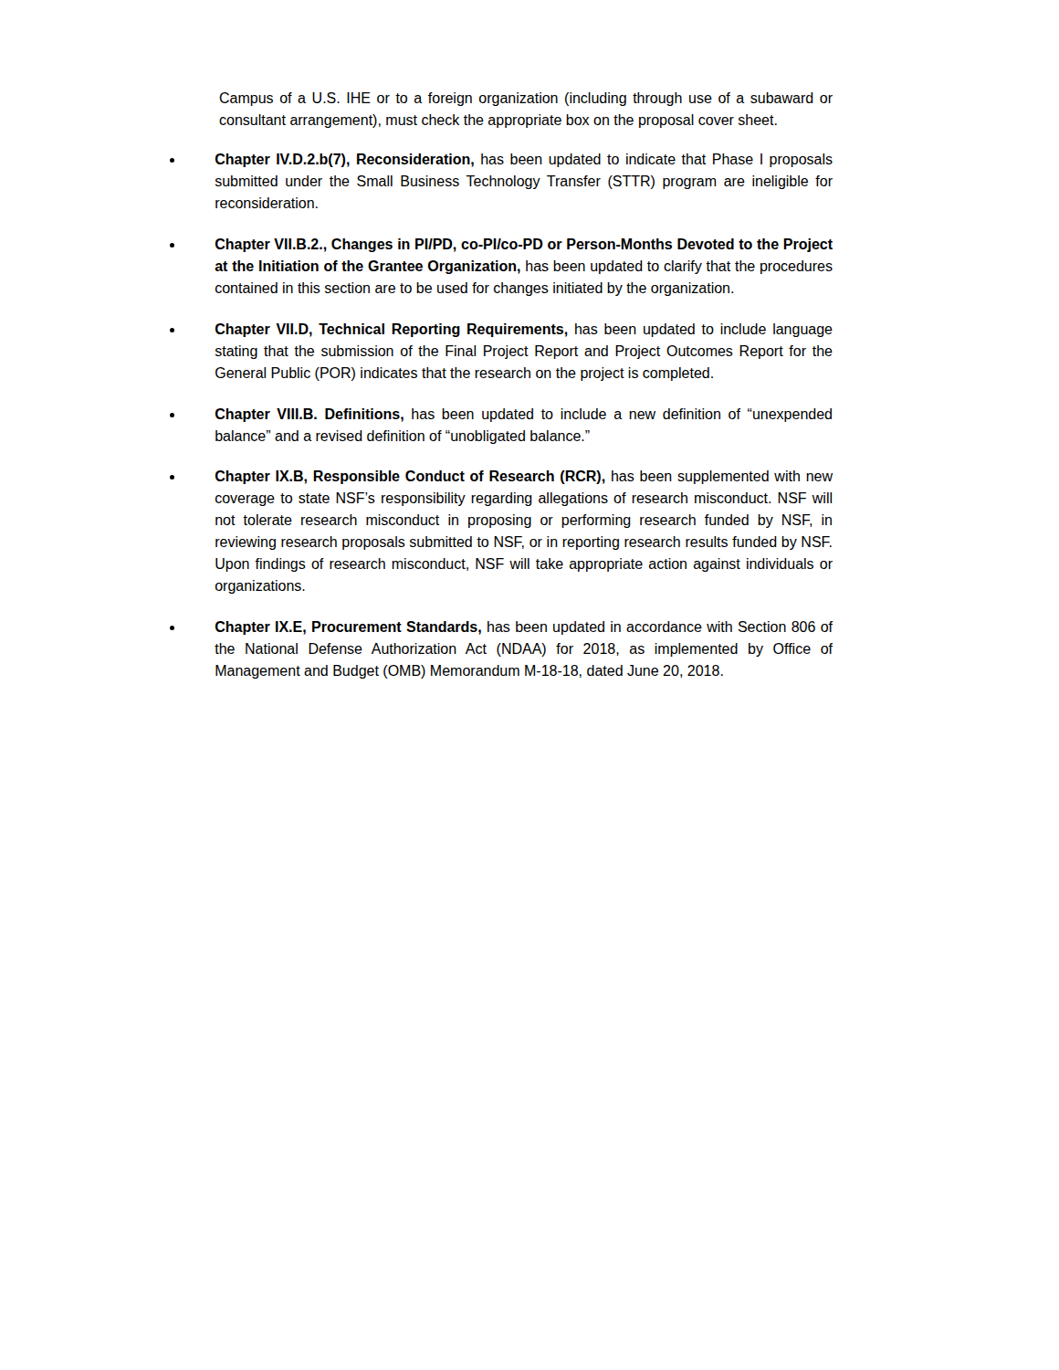Campus of a U.S. IHE or to a foreign organization (including through use of a subaward or consultant arrangement), must check the appropriate box on the proposal cover sheet.
Chapter IV.D.2.b(7), Reconsideration, has been updated to indicate that Phase I proposals submitted under the Small Business Technology Transfer (STTR) program are ineligible for reconsideration.
Chapter VII.B.2., Changes in PI/PD, co-PI/co-PD or Person-Months Devoted to the Project at the Initiation of the Grantee Organization, has been updated to clarify that the procedures contained in this section are to be used for changes initiated by the organization.
Chapter VII.D, Technical Reporting Requirements, has been updated to include language stating that the submission of the Final Project Report and Project Outcomes Report for the General Public (POR) indicates that the research on the project is completed.
Chapter VIII.B. Definitions, has been updated to include a new definition of “unexpended balance” and a revised definition of “unobligated balance.”
Chapter IX.B, Responsible Conduct of Research (RCR), has been supplemented with new coverage to state NSF’s responsibility regarding allegations of research misconduct. NSF will not tolerate research misconduct in proposing or performing research funded by NSF, in reviewing research proposals submitted to NSF, or in reporting research results funded by NSF. Upon findings of research misconduct, NSF will take appropriate action against individuals or organizations.
Chapter IX.E, Procurement Standards, has been updated in accordance with Section 806 of the National Defense Authorization Act (NDAA) for 2018, as implemented by Office of Management and Budget (OMB) Memorandum M-18-18, dated June 20, 2018.